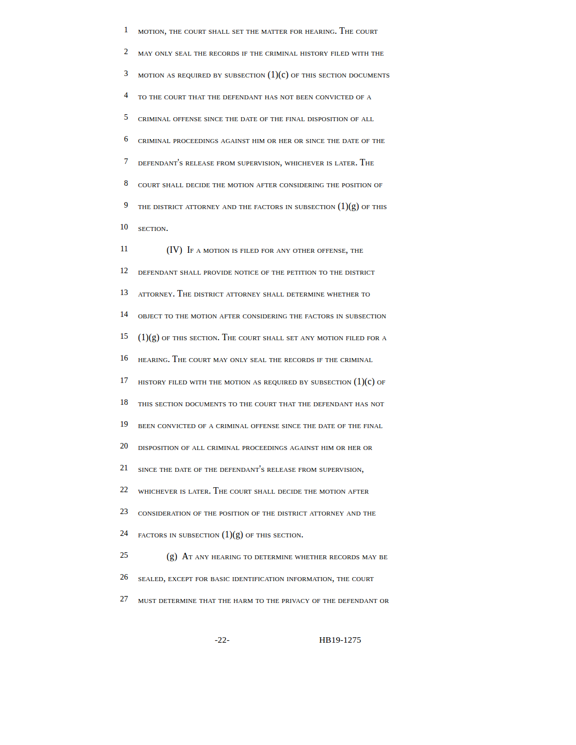motion, the court shall set the matter for hearing. The court
may only seal the records if the criminal history filed with the
motion as required by subsection (1)(c) of this section documents
to the court that the defendant has not been convicted of a
criminal offense since the date of the final disposition of all
criminal proceedings against him or her or since the date of the
defendant's release from supervision, whichever is later. The
court shall decide the motion after considering the position of
the district attorney and the factors in subsection (1)(g) of this
section.
(IV) If a motion is filed for any other offense, the
defendant shall provide notice of the petition to the district
attorney. The district attorney shall determine whether to
object to the motion after considering the factors in subsection
(1)(g) of this section. The court shall set any motion filed for a
hearing. The court may only seal the records if the criminal
history filed with the motion as required by subsection (1)(c) of
this section documents to the court that the defendant has not
been convicted of a criminal offense since the date of the final
disposition of all criminal proceedings against him or her or
since the date of the defendant's release from supervision,
whichever is later. The court shall decide the motion after
consideration of the position of the district attorney and the
factors in subsection (1)(g) of this section.
(g) At any hearing to determine whether records may be
sealed, except for basic identification information, the court
must determine that the harm to the privacy of the defendant or
-22- HB19-1275